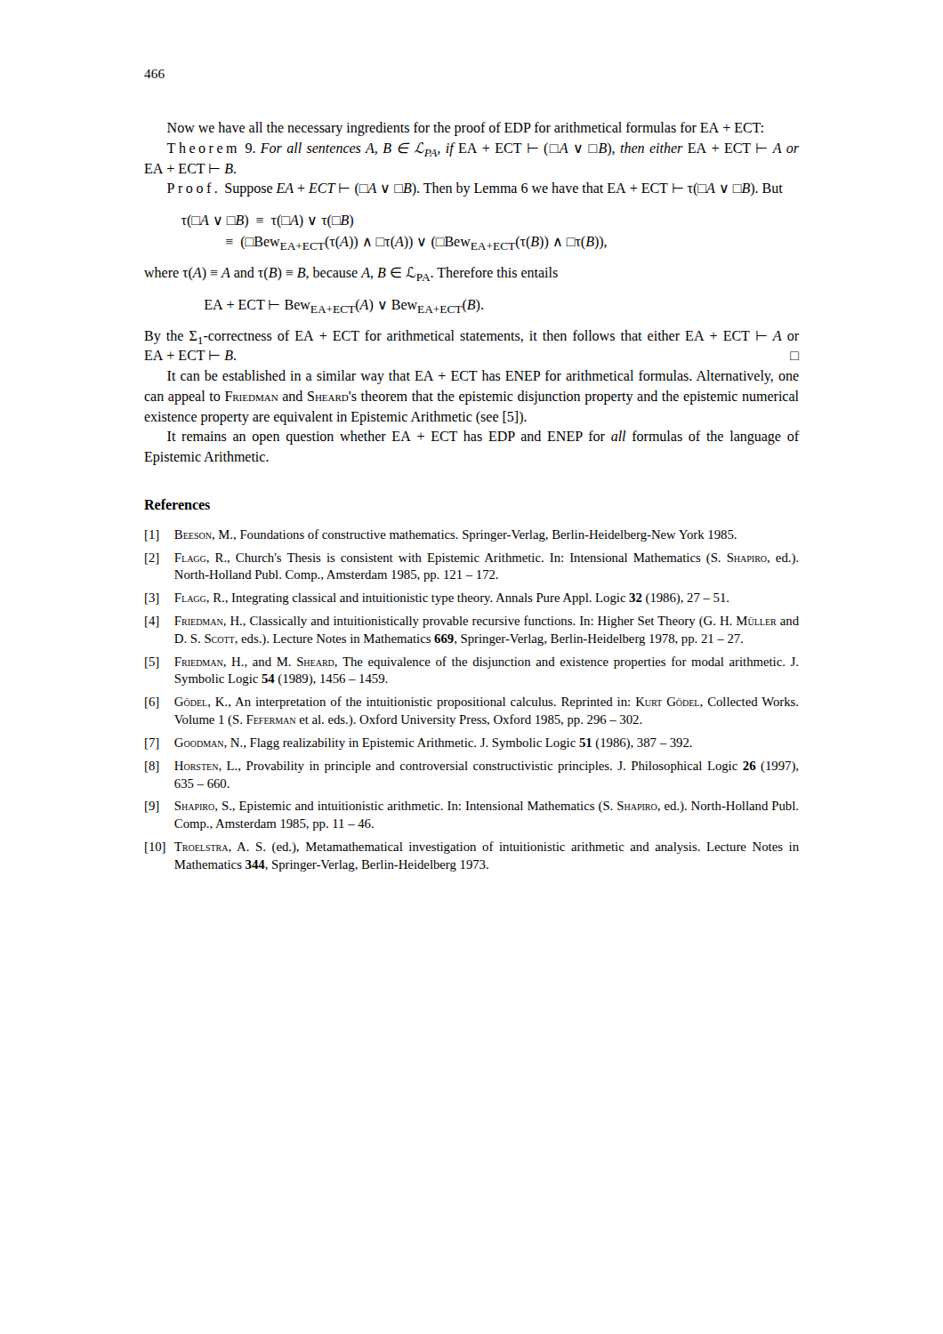466
Now we have all the necessary ingredients for the proof of EDP for arithmetical formulas for EA + ECT:
Theorem 9. For all sentences A, B ∈ ℒPA, if EA + ECT ⊢ (□A ∨ □B), then either EA + ECT ⊢ A or EA + ECT ⊢ B.
Proof. Suppose EA + ECT ⊢ (□A ∨ □B). Then by Lemma 6 we have that EA + ECT ⊢ τ(□A ∨ □B). But
τ(□A ∨ □B) ≡ τ(□A) ∨ τ(□B) ≡ (□BewEA+ECT(τ(A)) ∧ □τ(A)) ∨ (□BewEA+ECT(τ(B)) ∧ □τ(B)),
where τ(A) ≡ A and τ(B) ≡ B, because A, B ∈ ℒPA. Therefore this entails
EA + ECT ⊢ BewEA+ECT(A) ∨ BewEA+ECT(B).
By the Σ1-correctness of EA + ECT for arithmetical statements, it then follows that either EA + ECT ⊢ A or EA + ECT ⊢ B. □
It can be established in a similar way that EA + ECT has ENEP for arithmetical formulas. Alternatively, one can appeal to Friedman and Sheard's theorem that the epistemic disjunction property and the epistemic numerical existence property are equivalent in Epistemic Arithmetic (see [5]).
It remains an open question whether EA + ECT has EDP and ENEP for all formulas of the language of Epistemic Arithmetic.
References
[1] Beeson, M., Foundations of constructive mathematics. Springer-Verlag, Berlin-Heidelberg-New York 1985.
[2] Flagg, R., Church's Thesis is consistent with Epistemic Arithmetic. In: Intensional Mathematics (S. Shapiro, ed.). North-Holland Publ. Comp., Amsterdam 1985, pp. 121 – 172.
[3] Flagg, R., Integrating classical and intuitionistic type theory. Annals Pure Appl. Logic 32 (1986), 27 – 51.
[4] Friedman, H., Classically and intuitionistically provable recursive functions. In: Higher Set Theory (G. H. Müller and D. S. Scott, eds.). Lecture Notes in Mathematics 669, Springer-Verlag, Berlin-Heidelberg 1978, pp. 21 – 27.
[5] Friedman, H., and M. Sheard, The equivalence of the disjunction and existence properties for modal arithmetic. J. Symbolic Logic 54 (1989), 1456 – 1459.
[6] Gödel, K., An interpretation of the intuitionistic propositional calculus. Reprinted in: Kurt Gödel, Collected Works. Volume 1 (S. Feferman et al. eds.). Oxford University Press, Oxford 1985, pp. 296 – 302.
[7] Goodman, N., Flagg realizability in Epistemic Arithmetic. J. Symbolic Logic 51 (1986), 387 – 392.
[8] Horsten, L., Provability in principle and controversial constructivistic principles. J. Philosophical Logic 26 (1997), 635 – 660.
[9] Shapiro, S., Epistemic and intuitionistic arithmetic. In: Intensional Mathematics (S. Shapiro, ed.). North-Holland Publ. Comp., Amsterdam 1985, pp. 11 – 46.
[10] Troelstra, A. S. (ed.), Metamathematical investigation of intuitionistic arithmetic and analysis. Lecture Notes in Mathematics 344, Springer-Verlag, Berlin-Heidelberg 1973.